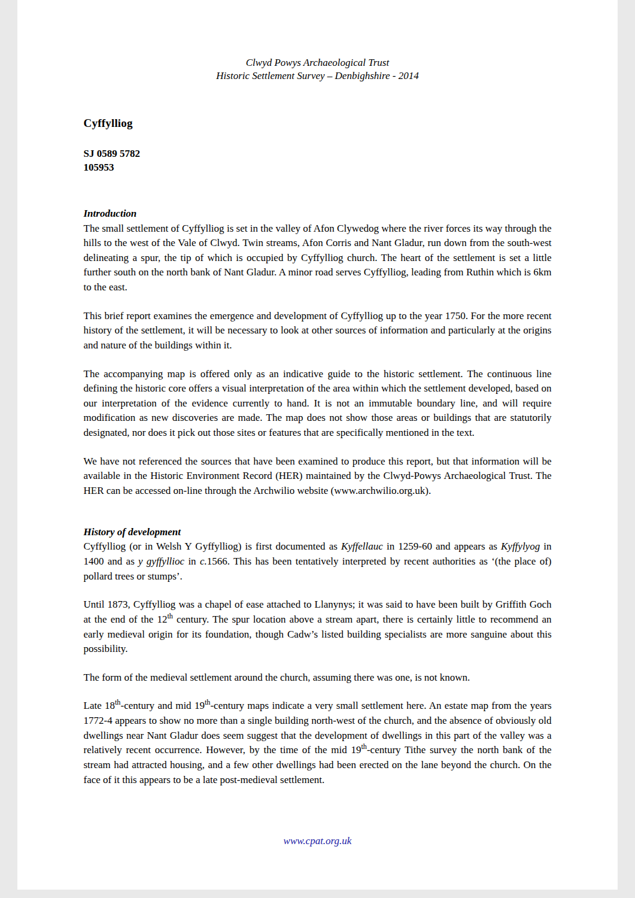Clwyd Powys Archaeological Trust Historic Settlement Survey – Denbighshire - 2014
Cyffylliog
SJ 0589 5782
105953
Introduction
The small settlement of Cyffylliog is set in the valley of Afon Clywedog where the river forces its way through the hills to the west of the Vale of Clwyd. Twin streams, Afon Corris and Nant Gladur, run down from the south-west delineating a spur, the tip of which is occupied by Cyffylliog church. The heart of the settlement is set a little further south on the north bank of Nant Gladur. A minor road serves Cyffylliog, leading from Ruthin which is 6km to the east.
This brief report examines the emergence and development of Cyffylliog up to the year 1750. For the more recent history of the settlement, it will be necessary to look at other sources of information and particularly at the origins and nature of the buildings within it.
The accompanying map is offered only as an indicative guide to the historic settlement. The continuous line defining the historic core offers a visual interpretation of the area within which the settlement developed, based on our interpretation of the evidence currently to hand. It is not an immutable boundary line, and will require modification as new discoveries are made. The map does not show those areas or buildings that are statutorily designated, nor does it pick out those sites or features that are specifically mentioned in the text.
We have not referenced the sources that have been examined to produce this report, but that information will be available in the Historic Environment Record (HER) maintained by the Clwyd-Powys Archaeological Trust. The HER can be accessed on-line through the Archwilio website (www.archwilio.org.uk).
History of development
Cyffylliog (or in Welsh Y Gyffylliog) is first documented as Kyffellauc in 1259-60 and appears as Kyffylyog in 1400 and as y gyffyllioc in c. 1566. This has been tentatively interpreted by recent authorities as ‘(the place of) pollard trees or stumps’.
Until 1873, Cyffylliog was a chapel of ease attached to Llanynys; it was said to have been built by Griffith Goch at the end of the 12th century. The spur location above a stream apart, there is certainly little to recommend an early medieval origin for its foundation, though Cadw’s listed building specialists are more sanguine about this possibility.
The form of the medieval settlement around the church, assuming there was one, is not known.
Late 18th-century and mid 19th-century maps indicate a very small settlement here. An estate map from the years 1772-4 appears to show no more than a single building north-west of the church, and the absence of obviously old dwellings near Nant Gladur does seem suggest that the development of dwellings in this part of the valley was a relatively recent occurrence. However, by the time of the mid 19th-century Tithe survey the north bank of the stream had attracted housing, and a few other dwellings had been erected on the lane beyond the church. On the face of it this appears to be a late post-medieval settlement.
www.cpat.org.uk